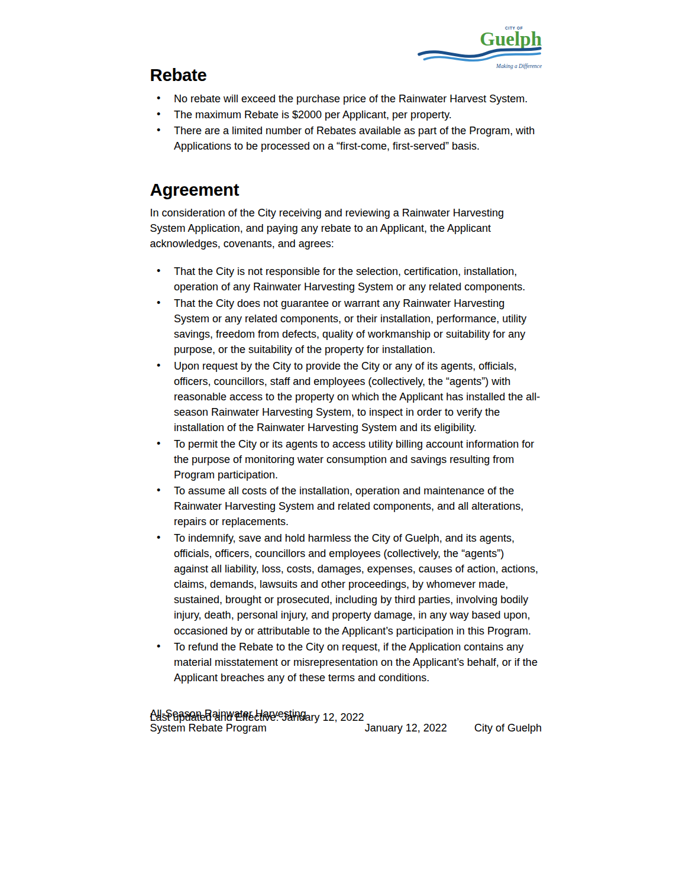CITY OF Guelph Making a Difference
Rebate
No rebate will exceed the purchase price of the Rainwater Harvest System.
The maximum Rebate is $2000 per Applicant, per property.
There are a limited number of Rebates available as part of the Program, with Applications to be processed on a “first-come, first-served” basis.
Agreement
In consideration of the City receiving and reviewing a Rainwater Harvesting System Application, and paying any rebate to an Applicant, the Applicant acknowledges, covenants, and agrees:
That the City is not responsible for the selection, certification, installation, operation of any Rainwater Harvesting System or any related components.
That the City does not guarantee or warrant any Rainwater Harvesting System or any related components, or their installation, performance, utility savings, freedom from defects, quality of workmanship or suitability for any purpose, or the suitability of the property for installation.
Upon request by the City to provide the City or any of its agents, officials, officers, councillors, staff and employees (collectively, the “agents”) with reasonable access to the property on which the Applicant has installed the all-season Rainwater Harvesting System, to inspect in order to verify the installation of the Rainwater Harvesting System and its eligibility.
To permit the City or its agents to access utility billing account information for the purpose of monitoring water consumption and savings resulting from Program participation.
To assume all costs of the installation, operation and maintenance of the Rainwater Harvesting System and related components, and all alterations, repairs or replacements.
To indemnify, save and hold harmless the City of Guelph, and its agents, officials, officers, councillors and employees (collectively, the “agents”) against all liability, loss, costs, damages, expenses, causes of action, actions, claims, demands, lawsuits and other proceedings, by whomever made, sustained, brought or prosecuted, including by third parties, involving bodily injury, death, personal injury, and property damage, in any way based upon, occasioned by or attributable to the Applicant’s participation in this Program.
To refund the Rebate to the City on request, if the Application contains any material misstatement or misrepresentation on the Applicant’s behalf, or if the Applicant breaches any of these terms and conditions.
Last updated and Effective: January 12, 2022
All-Season Rainwater Harvesting System Rebate Program
January 12, 2022
City of Guelph